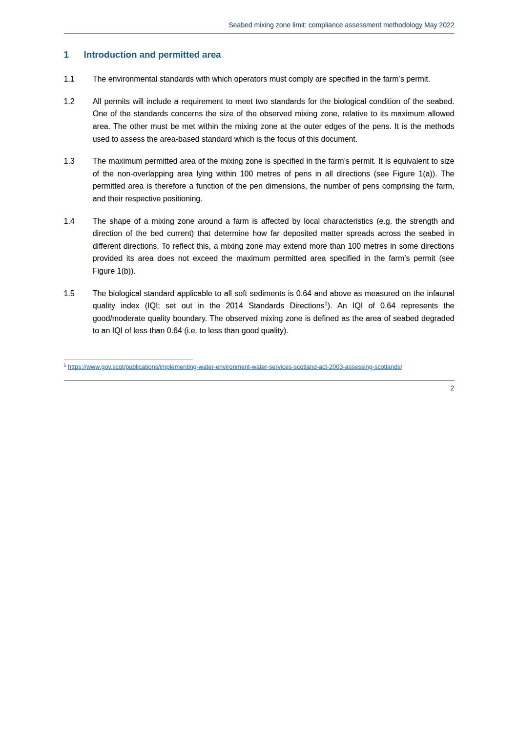Seabed mixing zone limit: compliance assessment methodology May 2022
1 Introduction and permitted area
1.1
The environmental standards with which operators must comply are specified in the farm’s permit.
1.2
All permits will include a requirement to meet two standards for the biological condition of the seabed. One of the standards concerns the size of the observed mixing zone, relative to its maximum allowed area. The other must be met within the mixing zone at the outer edges of the pens. It is the methods used to assess the area-based standard which is the focus of this document.
1.3
The maximum permitted area of the mixing zone is specified in the farm’s permit. It is equivalent to size of the non-overlapping area lying within 100 metres of pens in all directions (see Figure 1(a)). The permitted area is therefore a function of the pen dimensions, the number of pens comprising the farm, and their respective positioning.
1.4
The shape of a mixing zone around a farm is affected by local characteristics (e.g. the strength and direction of the bed current) that determine how far deposited matter spreads across the seabed in different directions. To reflect this, a mixing zone may extend more than 100 metres in some directions provided its area does not exceed the maximum permitted area specified in the farm’s permit (see Figure 1(b)).
1.5
The biological standard applicable to all soft sediments is 0.64 and above as measured on the infaunal quality index (IQI; set out in the 2014 Standards Directions1). An IQI of 0.64 represents the good/moderate quality boundary. The observed mixing zone is defined as the area of seabed degraded to an IQI of less than 0.64 (i.e. to less than good quality).
1 https://www.gov.scot/publications/implementing-water-environment-water-services-scotland-act-2003-assessing-scotlands/
2